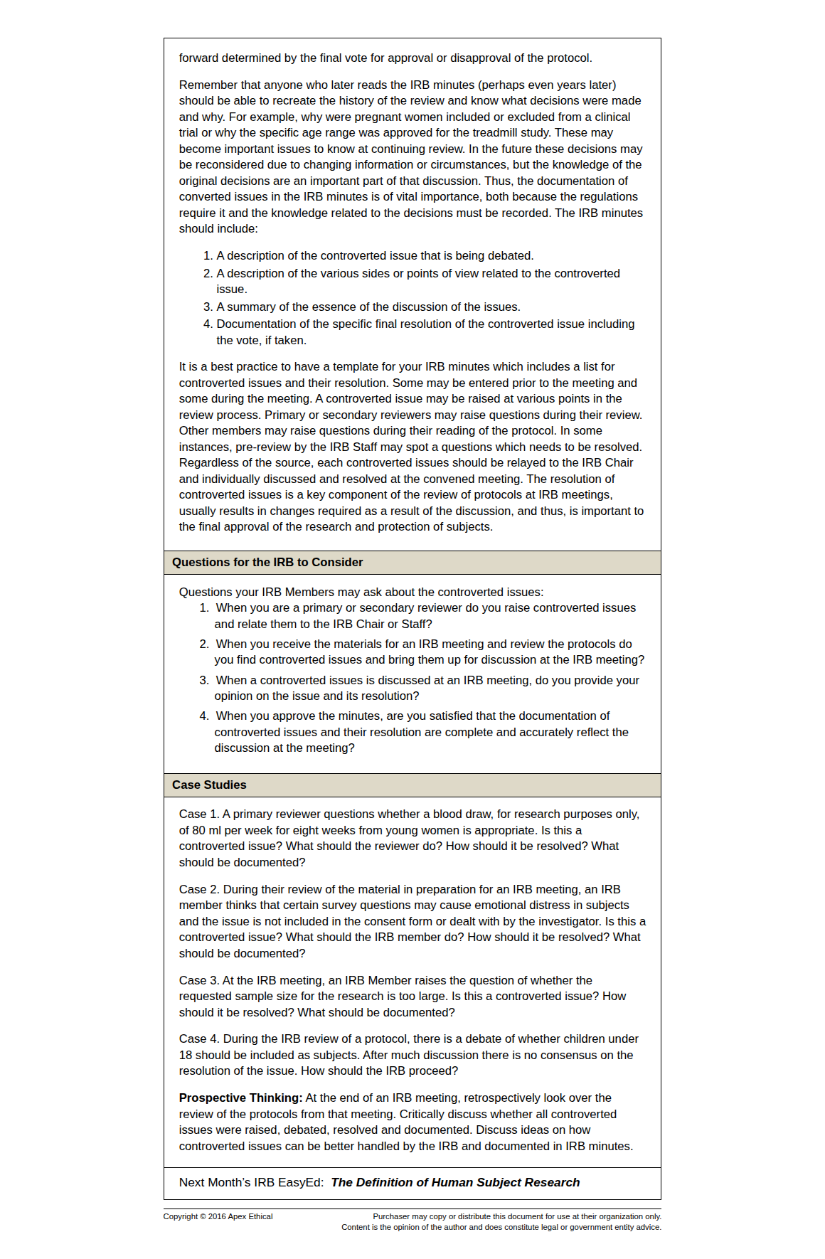forward determined by the final vote for approval or disapproval of the protocol.
Remember that anyone who later reads the IRB minutes (perhaps even years later) should be able to recreate the history of the review and know what decisions were made and why. For example, why were pregnant women included or excluded from a clinical trial or why the specific age range was approved for the treadmill study. These may become important issues to know at continuing review. In the future these decisions may be reconsidered due to changing information or circumstances, but the knowledge of the original decisions are an important part of that discussion. Thus, the documentation of converted issues in the IRB minutes is of vital importance, both because the regulations require it and the knowledge related to the decisions must be recorded. The IRB minutes should include:
A description of the controverted issue that is being debated.
A description of the various sides or points of view related to the controverted issue.
A summary of the essence of the discussion of the issues.
Documentation of the specific final resolution of the controverted issue including the vote, if taken.
It is a best practice to have a template for your IRB minutes which includes a list for controverted issues and their resolution. Some may be entered prior to the meeting and some during the meeting. A controverted issue may be raised at various points in the review process. Primary or secondary reviewers may raise questions during their review. Other members may raise questions during their reading of the protocol. In some instances, pre-review by the IRB Staff may spot a questions which needs to be resolved. Regardless of the source, each controverted issues should be relayed to the IRB Chair and individually discussed and resolved at the convened meeting. The resolution of controverted issues is a key component of the review of protocols at IRB meetings, usually results in changes required as a result of the discussion, and thus, is important to the final approval of the research and protection of subjects.
Questions for the IRB to Consider
Questions your IRB Members may ask about the controverted issues:
1. When you are a primary or secondary reviewer do you raise controverted issues and relate them to the IRB Chair or Staff?
2. When you receive the materials for an IRB meeting and review the protocols do you find controverted issues and bring them up for discussion at the IRB meeting?
3. When a controverted issues is discussed at an IRB meeting, do you provide your opinion on the issue and its resolution?
4. When you approve the minutes, are you satisfied that the documentation of controverted issues and their resolution are complete and accurately reflect the discussion at the meeting?
Case Studies
Case 1. A primary reviewer questions whether a blood draw, for research purposes only, of 80 ml per week for eight weeks from young women is appropriate. Is this a controverted issue? What should the reviewer do? How should it be resolved? What should be documented?
Case 2. During their review of the material in preparation for an IRB meeting, an IRB member thinks that certain survey questions may cause emotional distress in subjects and the issue is not included in the consent form or dealt with by the investigator. Is this a controverted issue? What should the IRB member do? How should it be resolved? What should be documented?
Case 3. At the IRB meeting, an IRB Member raises the question of whether the requested sample size for the research is too large. Is this a controverted issue? How should it be resolved? What should be documented?
Case 4. During the IRB review of a protocol, there is a debate of whether children under 18 should be included as subjects. After much discussion there is no consensus on the resolution of the issue. How should the IRB proceed?
Prospective Thinking: At the end of an IRB meeting, retrospectively look over the review of the protocols from that meeting. Critically discuss whether all controverted issues were raised, debated, resolved and documented. Discuss ideas on how controverted issues can be better handled by the IRB and documented in IRB minutes.
Next Month’s IRB EasyEd: The Definition of Human Subject Research
Copyright © 2016 Apex Ethical
Purchaser may copy or distribute this document for use at their organization only.
Content is the opinion of the author and does constitute legal or government entity advice.